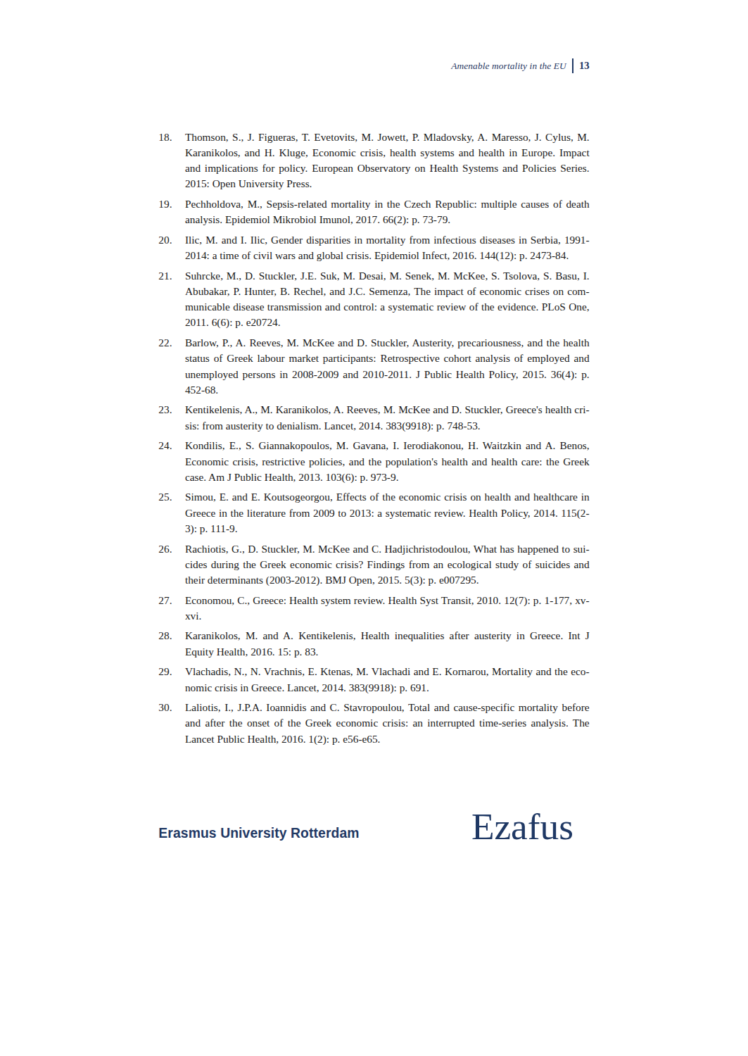Amenable mortality in the EU 13
18. Thomson, S., J. Figueras, T. Evetovits, M. Jowett, P. Mladovsky, A. Maresso, J. Cylus, M. Karanikolos, and H. Kluge, Economic crisis, health systems and health in Europe. Impact and implications for policy. European Observatory on Health Systems and Policies Series. 2015: Open University Press.
19. Pechholdova, M., Sepsis-related mortality in the Czech Republic: multiple causes of death analysis. Epidemiol Mikrobiol Imunol, 2017. 66(2): p. 73-79.
20. Ilic, M. and I. Ilic, Gender disparities in mortality from infectious diseases in Serbia, 1991-2014: a time of civil wars and global crisis. Epidemiol Infect, 2016. 144(12): p. 2473-84.
21. Suhrcke, M., D. Stuckler, J.E. Suk, M. Desai, M. Senek, M. McKee, S. Tsolova, S. Basu, I. Abubakar, P. Hunter, B. Rechel, and J.C. Semenza, The impact of economic crises on communicable disease transmission and control: a systematic review of the evidence. PLoS One, 2011. 6(6): p. e20724.
22. Barlow, P., A. Reeves, M. McKee and D. Stuckler, Austerity, precariousness, and the health status of Greek labour market participants: Retrospective cohort analysis of employed and unemployed persons in 2008-2009 and 2010-2011. J Public Health Policy, 2015. 36(4): p. 452-68.
23. Kentikelenis, A., M. Karanikolos, A. Reeves, M. McKee and D. Stuckler, Greece's health crisis: from austerity to denialism. Lancet, 2014. 383(9918): p. 748-53.
24. Kondilis, E., S. Giannakopoulos, M. Gavana, I. Ierodiakonou, H. Waitzkin and A. Benos, Economic crisis, restrictive policies, and the population's health and health care: the Greek case. Am J Public Health, 2013. 103(6): p. 973-9.
25. Simou, E. and E. Koutsogeorgou, Effects of the economic crisis on health and healthcare in Greece in the literature from 2009 to 2013: a systematic review. Health Policy, 2014. 115(2-3): p. 111-9.
26. Rachiotis, G., D. Stuckler, M. McKee and C. Hadjichristodoulou, What has happened to suicides during the Greek economic crisis? Findings from an ecological study of suicides and their determinants (2003-2012). BMJ Open, 2015. 5(3): p. e007295.
27. Economou, C., Greece: Health system review. Health Syst Transit, 2010. 12(7): p. 1-177, xv-xvi.
28. Karanikolos, M. and A. Kentikelenis, Health inequalities after austerity in Greece. Int J Equity Health, 2016. 15: p. 83.
29. Vlachadis, N., N. Vrachnis, E. Ktenas, M. Vlachadi and E. Kornarou, Mortality and the economic crisis in Greece. Lancet, 2014. 383(9918): p. 691.
30. Laliotis, I., J.P.A. Ioannidis and C. Stavropoulou, Total and cause-specific mortality before and after the onset of the Greek economic crisis: an interrupted time-series analysis. The Lancet Public Health, 2016. 1(2): p. e56-e65.
Erasmus University Rotterdam
Ezafus